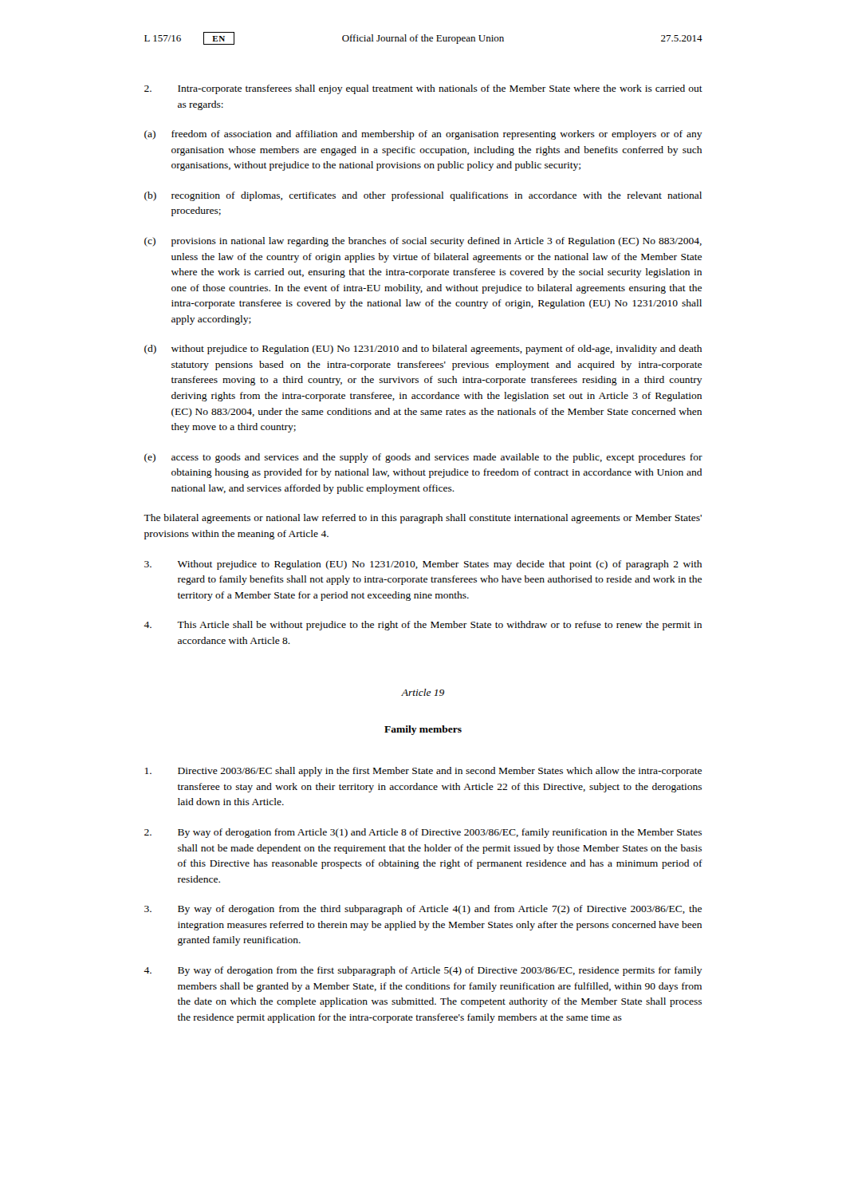L 157/16 EN
Official Journal of the European Union
27.5.2014
2.
Intra-corporate transferees shall enjoy equal treatment with nationals of the Member State where the work is carried out as regards:
(a)
freedom of association and affiliation and membership of an organisation representing workers or employers or of any organisation whose members are engaged in a specific occupation, including the rights and benefits conferred by such organisations, without prejudice to the national provisions on public policy and public security;
(b)
recognition of diplomas, certificates and other professional qualifications in accordance with the relevant national procedures;
(c)
provisions in national law regarding the branches of social security defined in Article 3 of Regulation (EC) No 883/2004, unless the law of the country of origin applies by virtue of bilateral agreements or the national law of the Member State where the work is carried out, ensuring that the intra-corporate transferee is covered by the social security legislation in one of those countries. In the event of intra-EU mobility, and without prejudice to bilateral agreements ensuring that the intra-corporate transferee is covered by the national law of the country of origin, Regulation (EU) No 1231/2010 shall apply accordingly;
(d)
without prejudice to Regulation (EU) No 1231/2010 and to bilateral agreements, payment of old-age, invalidity and death statutory pensions based on the intra-corporate transferees' previous employment and acquired by intra-corporate transferees moving to a third country, or the survivors of such intra-corporate transferees residing in a third country deriving rights from the intra-corporate transferee, in accordance with the legislation set out in Article 3 of Regulation (EC) No 883/2004, under the same conditions and at the same rates as the nationals of the Member State concerned when they move to a third country;
(e)
access to goods and services and the supply of goods and services made available to the public, except procedures for obtaining housing as provided for by national law, without prejudice to freedom of contract in accordance with Union and national law, and services afforded by public employment offices.
The bilateral agreements or national law referred to in this paragraph shall constitute international agreements or Member States' provisions within the meaning of Article 4.
3.
Without prejudice to Regulation (EU) No 1231/2010, Member States may decide that point (c) of paragraph 2 with regard to family benefits shall not apply to intra-corporate transferees who have been authorised to reside and work in the territory of a Member State for a period not exceeding nine months.
4.
This Article shall be without prejudice to the right of the Member State to withdraw or to refuse to renew the permit in accordance with Article 8.
Article 19
Family members
1.
Directive 2003/86/EC shall apply in the first Member State and in second Member States which allow the intra-corporate transferee to stay and work on their territory in accordance with Article 22 of this Directive, subject to the derogations laid down in this Article.
2.
By way of derogation from Article 3(1) and Article 8 of Directive 2003/86/EC, family reunification in the Member States shall not be made dependent on the requirement that the holder of the permit issued by those Member States on the basis of this Directive has reasonable prospects of obtaining the right of permanent residence and has a minimum period of residence.
3.
By way of derogation from the third subparagraph of Article 4(1) and from Article 7(2) of Directive 2003/86/EC, the integration measures referred to therein may be applied by the Member States only after the persons concerned have been granted family reunification.
4.
By way of derogation from the first subparagraph of Article 5(4) of Directive 2003/86/EC, residence permits for family members shall be granted by a Member State, if the conditions for family reunification are fulfilled, within 90 days from the date on which the complete application was submitted. The competent authority of the Member State shall process the residence permit application for the intra-corporate transferee's family members at the same time as